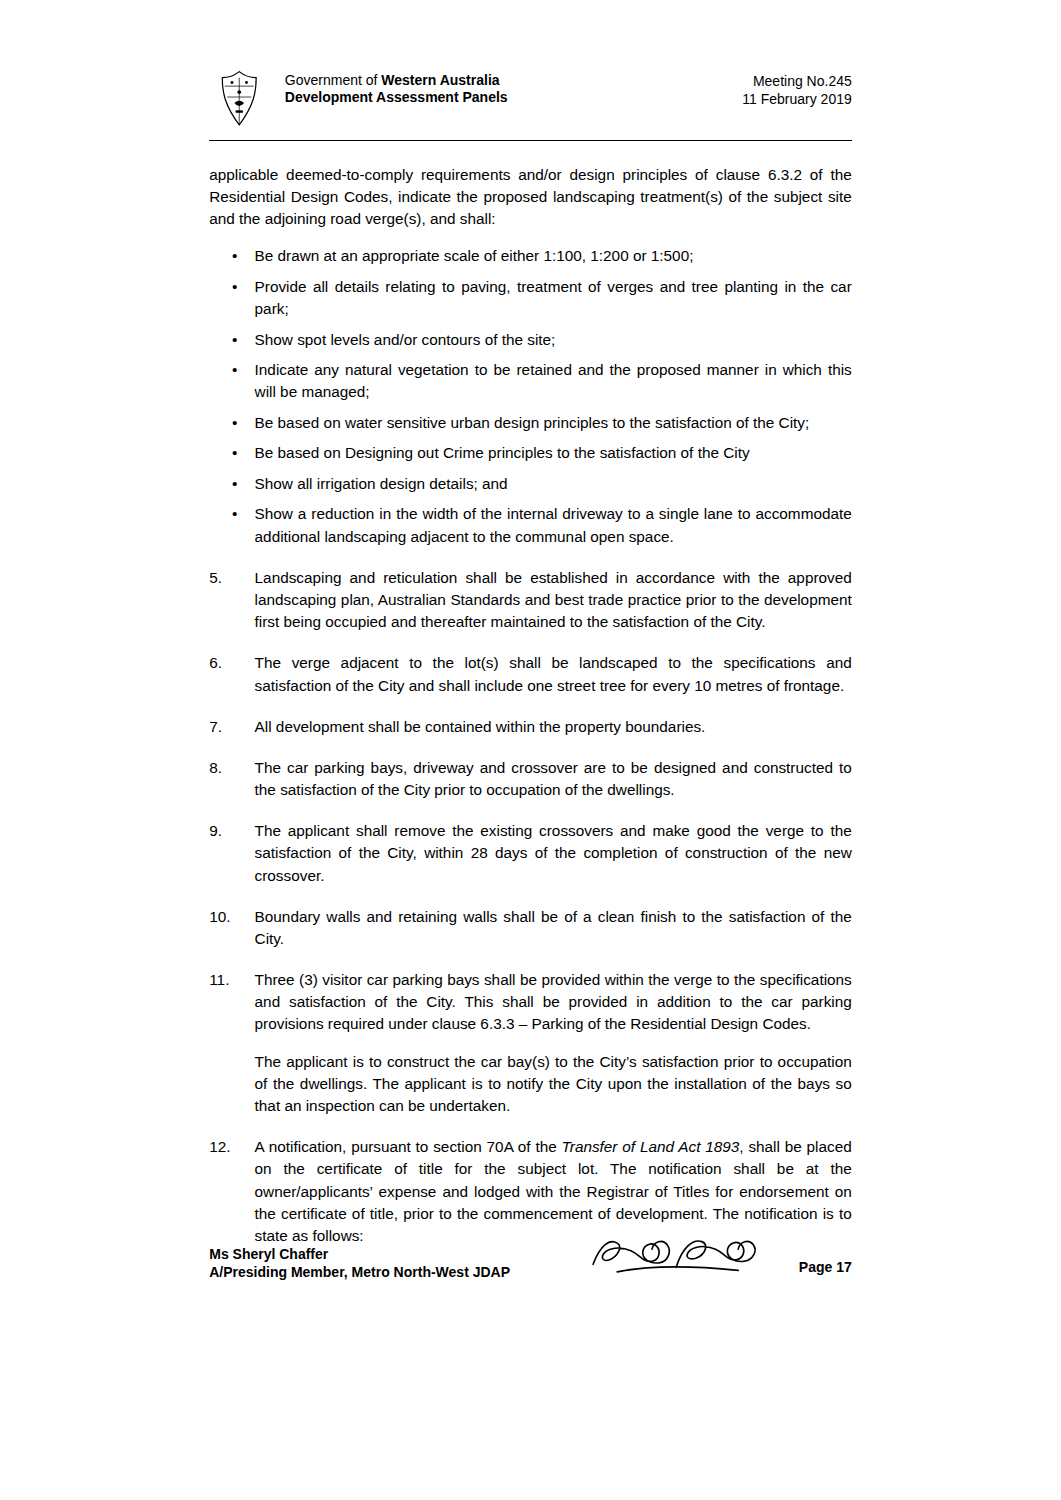Government of Western Australia
Development Assessment Panels
Meeting No.245
11 February 2019
applicable deemed-to-comply requirements and/or design principles of clause 6.3.2 of the Residential Design Codes, indicate the proposed landscaping treatment(s) of the subject site and the adjoining road verge(s), and shall:
Be drawn at an appropriate scale of either 1:100, 1:200 or 1:500;
Provide all details relating to paving, treatment of verges and tree planting in the car park;
Show spot levels and/or contours of the site;
Indicate any natural vegetation to be retained and the proposed manner in which this will be managed;
Be based on water sensitive urban design principles to the satisfaction of the City;
Be based on Designing out Crime principles to the satisfaction of the City
Show all irrigation design details; and
Show a reduction in the width of the internal driveway to a single lane to accommodate additional landscaping adjacent to the communal open space.
Landscaping and reticulation shall be established in accordance with the approved landscaping plan, Australian Standards and best trade practice prior to the development first being occupied and thereafter maintained to the satisfaction of the City.
The verge adjacent to the lot(s) shall be landscaped to the specifications and satisfaction of the City and shall include one street tree for every 10 metres of frontage.
All development shall be contained within the property boundaries.
The car parking bays, driveway and crossover are to be designed and constructed to the satisfaction of the City prior to occupation of the dwellings.
The applicant shall remove the existing crossovers and make good the verge to the satisfaction of the City, within 28 days of the completion of construction of the new crossover.
Boundary walls and retaining walls shall be of a clean finish to the satisfaction of the City.
Three (3) visitor car parking bays shall be provided within the verge to the specifications and satisfaction of the City. This shall be provided in addition to the car parking provisions required under clause 6.3.3 – Parking of the Residential Design Codes.
The applicant is to construct the car bay(s) to the City’s satisfaction prior to occupation of the dwellings. The applicant is to notify the City upon the installation of the bays so that an inspection can be undertaken.
A notification, pursuant to section 70A of the Transfer of Land Act 1893, shall be placed on the certificate of title for the subject lot. The notification shall be at the owner/applicants’ expense and lodged with the Registrar of Titles for endorsement on the certificate of title, prior to the commencement of development. The notification is to state as follows:
Ms Sheryl Chaffer
A/Presiding Member, Metro North-West JDAP
Page 17